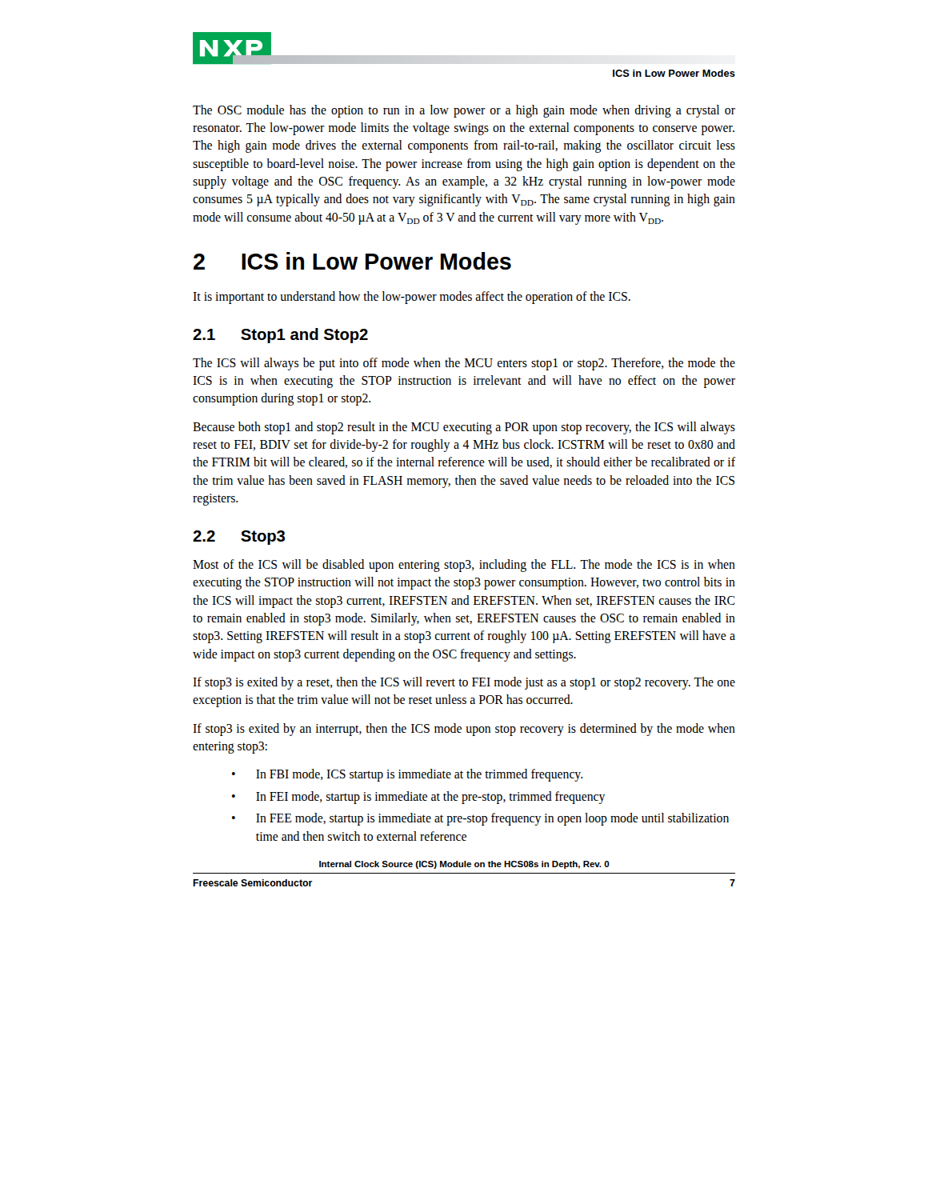ICS in Low Power Modes
The OSC module has the option to run in a low power or a high gain mode when driving a crystal or resonator. The low-power mode limits the voltage swings on the external components to conserve power. The high gain mode drives the external components from rail-to-rail, making the oscillator circuit less susceptible to board-level noise. The power increase from using the high gain option is dependent on the supply voltage and the OSC frequency. As an example, a 32 kHz crystal running in low-power mode consumes 5 µA typically and does not vary significantly with VDD. The same crystal running in high gain mode will consume about 40-50 µA at a VDD of 3 V and the current will vary more with VDD.
2 ICS in Low Power Modes
It is important to understand how the low-power modes affect the operation of the ICS.
2.1 Stop1 and Stop2
The ICS will always be put into off mode when the MCU enters stop1 or stop2. Therefore, the mode the ICS is in when executing the STOP instruction is irrelevant and will have no effect on the power consumption during stop1 or stop2.
Because both stop1 and stop2 result in the MCU executing a POR upon stop recovery, the ICS will always reset to FEI, BDIV set for divide-by-2 for roughly a 4 MHz bus clock. ICSTRM will be reset to 0x80 and the FTRIM bit will be cleared, so if the internal reference will be used, it should either be recalibrated or if the trim value has been saved in FLASH memory, then the saved value needs to be reloaded into the ICS registers.
2.2 Stop3
Most of the ICS will be disabled upon entering stop3, including the FLL. The mode the ICS is in when executing the STOP instruction will not impact the stop3 power consumption. However, two control bits in the ICS will impact the stop3 current, IREFSTEN and EREFSTEN. When set, IREFSTEN causes the IRC to remain enabled in stop3 mode. Similarly, when set, EREFSTEN causes the OSC to remain enabled in stop3. Setting IREFSTEN will result in a stop3 current of roughly 100 µA. Setting EREFSTEN will have a wide impact on stop3 current depending on the OSC frequency and settings.
If stop3 is exited by a reset, then the ICS will revert to FEI mode just as a stop1 or stop2 recovery. The one exception is that the trim value will not be reset unless a POR has occurred.
If stop3 is exited by an interrupt, then the ICS mode upon stop recovery is determined by the mode when entering stop3:
In FBI mode, ICS startup is immediate at the trimmed frequency.
In FEI mode, startup is immediate at the pre-stop, trimmed frequency
In FEE mode, startup is immediate at pre-stop frequency in open loop mode until stabilization time and then switch to external reference
Internal Clock Source (ICS) Module on the HCS08s in Depth, Rev. 0
Freescale Semiconductor 7